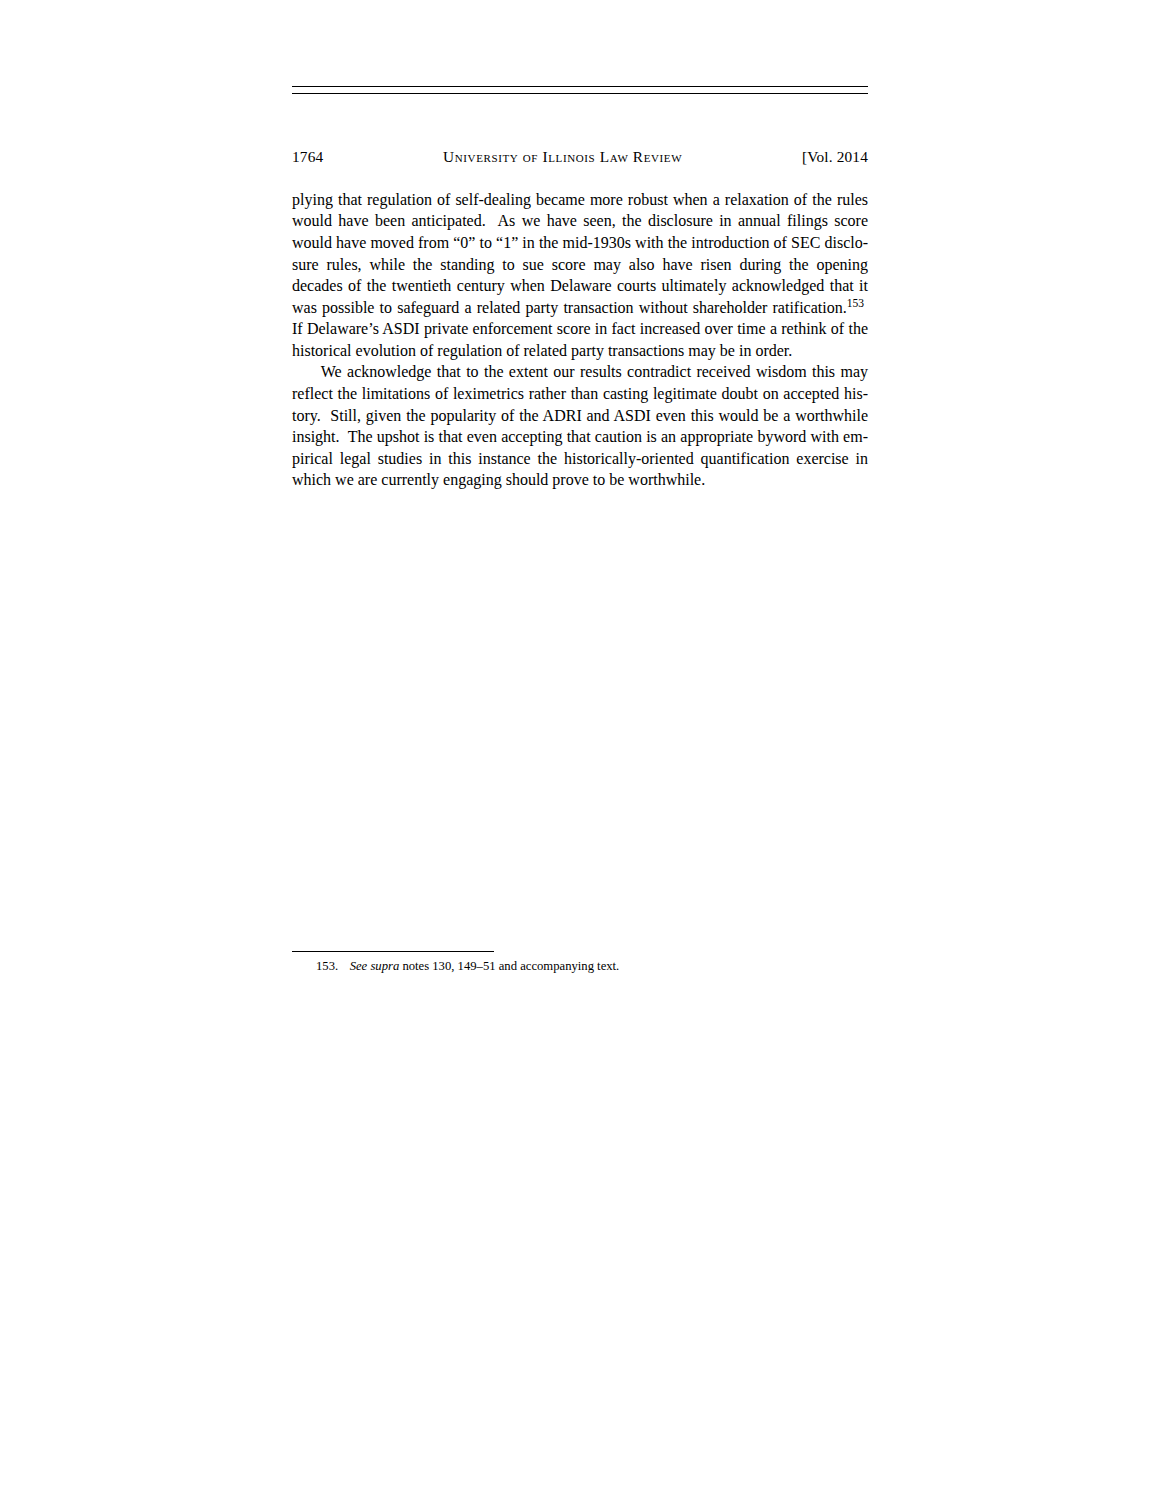1764 University of Illinois Law Review [Vol. 2014
plying that regulation of self-dealing became more robust when a relaxation of the rules would have been anticipated. As we have seen, the disclosure in annual filings score would have moved from “0” to “1” in the mid-1930s with the introduction of SEC disclosure rules, while the standing to sue score may also have risen during the opening decades of the twentieth century when Delaware courts ultimately acknowledged that it was possible to safeguard a related party transaction without shareholder ratification.153 If Delaware’s ASDI private enforcement score in fact increased over time a rethink of the historical evolution of regulation of related party transactions may be in order.
We acknowledge that to the extent our results contradict received wisdom this may reflect the limitations of leximetrics rather than casting legitimate doubt on accepted history. Still, given the popularity of the ADRI and ASDI even this would be a worthwhile insight. The upshot is that even accepting that caution is an appropriate byword with empirical legal studies in this instance the historically-oriented quantification exercise in which we are currently engaging should prove to be worthwhile.
153. See supra notes 130, 149–51 and accompanying text.